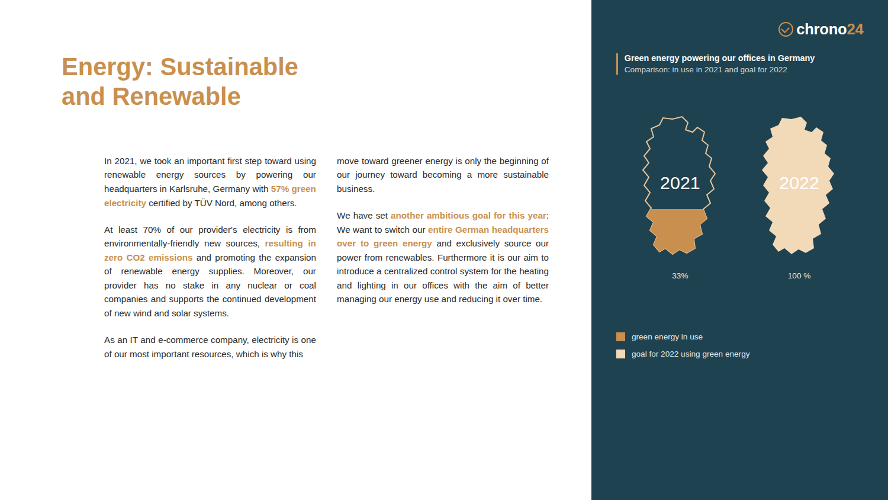Energy: Sustainable
and Renewable
In 2021, we took an important first step toward using renewable energy sources by powering our headquarters in Karlsruhe, Germany with 57% green electricity certified by TÜV Nord, among others.
At least 70% of our provider's electricity is from environmentally-friendly new sources, resulting in zero CO2 emissions and promoting the expansion of renewable energy supplies. Moreover, our provider has no stake in any nuclear or coal companies and supports the continued development of new wind and solar systems.
As an IT and e-commerce company, electricity is one of our most important resources, which is why this
move toward greener energy is only the beginning of our journey toward becoming a more sustainable business.
We have set another ambitious goal for this year: We want to switch our entire German headquarters over to green energy and exclusively source our power from renewables. Furthermore it is our aim to introduce a centralized control system for the heating and lighting in our offices with the aim of better managing our energy use and reducing it over time.
chrono 24
Green energy powering our offices in Germany Comparison: in use in 2021 and goal for 2022
2021
33%
2022
100 %
green energy in use
goal for 2022 using green energy